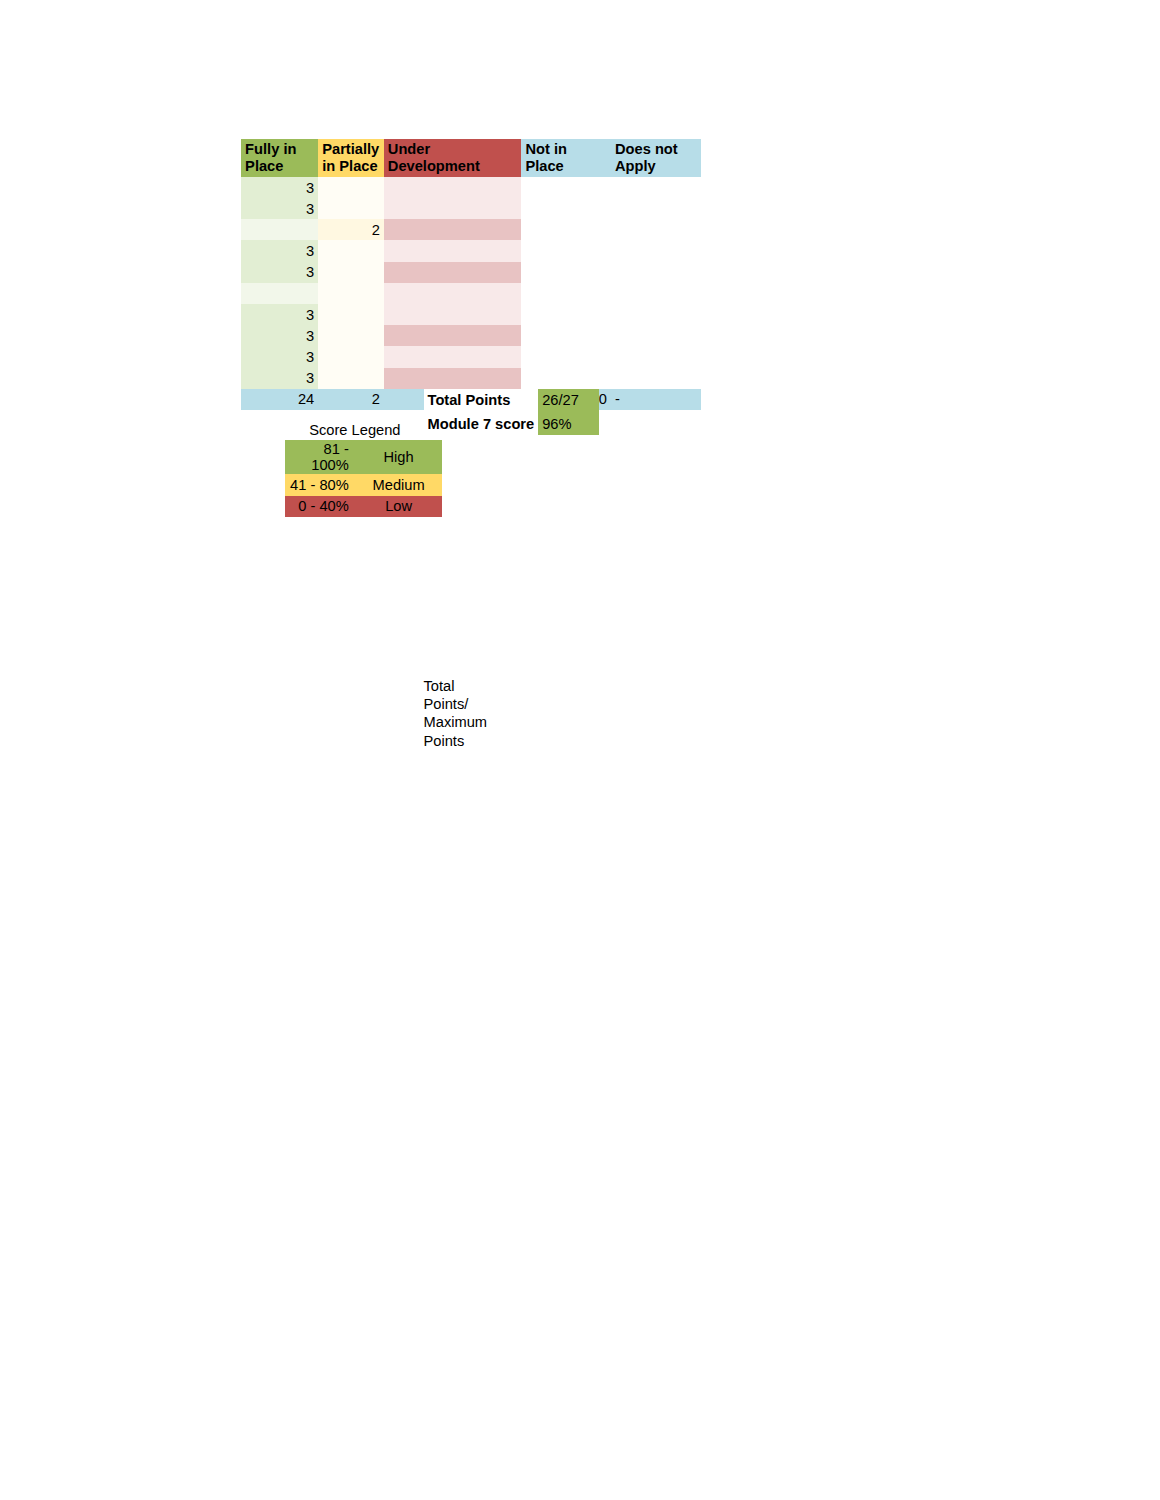| Fully in Place | Partially in Place | Under Development | Not in Place | Does not Apply |
| --- | --- | --- | --- | --- |
| 3 | | | | |
| 3 | | | | |
| | 2 | | | |
| 3 | | | | |
| 3 | | | | |
| 3 | | | | |
| 3 | | | | |
| 3 | | | | |
| 3 | | | | |
| 24 | 2 | 0 | 0 | - |
| Total Points | 26/27 |
| Module 7 score | 96% |
Score Legend
| 81 - 100% | High |
| 41 - 80% | Medium |
| 0 - 40% | Low |
Total Points/ Maximum Points